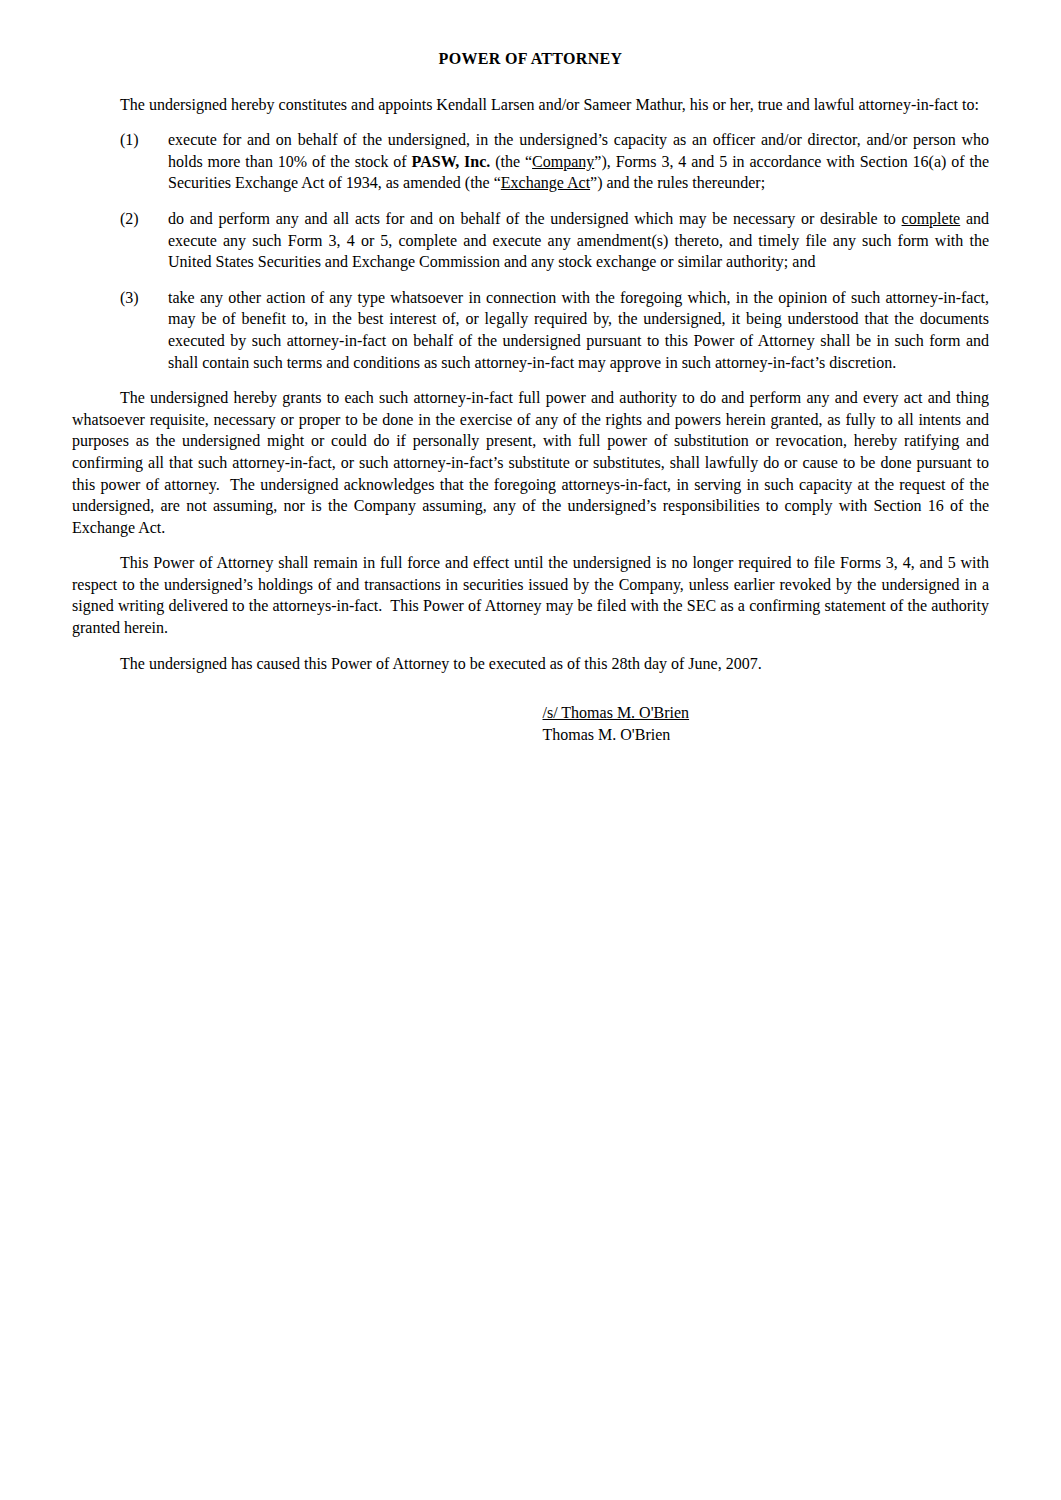POWER OF ATTORNEY
The undersigned hereby constitutes and appoints Kendall Larsen and/or Sameer Mathur, his or her, true and lawful attorney-in-fact to:
(1) execute for and on behalf of the undersigned, in the undersigned’s capacity as an officer and/or director, and/or person who holds more than 10% of the stock of PASW, Inc. (the “Company”), Forms 3, 4 and 5 in accordance with Section 16(a) of the Securities Exchange Act of 1934, as amended (the “Exchange Act”) and the rules thereunder;
(2) do and perform any and all acts for and on behalf of the undersigned which may be necessary or desirable to complete and execute any such Form 3, 4 or 5, complete and execute any amendment(s) thereto, and timely file any such form with the United States Securities and Exchange Commission and any stock exchange or similar authority; and
(3) take any other action of any type whatsoever in connection with the foregoing which, in the opinion of such attorney-in-fact, may be of benefit to, in the best interest of, or legally required by, the undersigned, it being understood that the documents executed by such attorney-in-fact on behalf of the undersigned pursuant to this Power of Attorney shall be in such form and shall contain such terms and conditions as such attorney-in-fact may approve in such attorney-in-fact’s discretion.
The undersigned hereby grants to each such attorney-in-fact full power and authority to do and perform any and every act and thing whatsoever requisite, necessary or proper to be done in the exercise of any of the rights and powers herein granted, as fully to all intents and purposes as the undersigned might or could do if personally present, with full power of substitution or revocation, hereby ratifying and confirming all that such attorney-in-fact, or such attorney-in-fact’s substitute or substitutes, shall lawfully do or cause to be done pursuant to this power of attorney. The undersigned acknowledges that the foregoing attorneys-in-fact, in serving in such capacity at the request of the undersigned, are not assuming, nor is the Company assuming, any of the undersigned’s responsibilities to comply with Section 16 of the Exchange Act.
This Power of Attorney shall remain in full force and effect until the undersigned is no longer required to file Forms 3, 4, and 5 with respect to the undersigned’s holdings of and transactions in securities issued by the Company, unless earlier revoked by the undersigned in a signed writing delivered to the attorneys-in-fact. This Power of Attorney may be filed with the SEC as a confirming statement of the authority granted herein.
The undersigned has caused this Power of Attorney to be executed as of this 28th day of June, 2007.
/s/ Thomas M. O'Brien
Thomas M. O'Brien